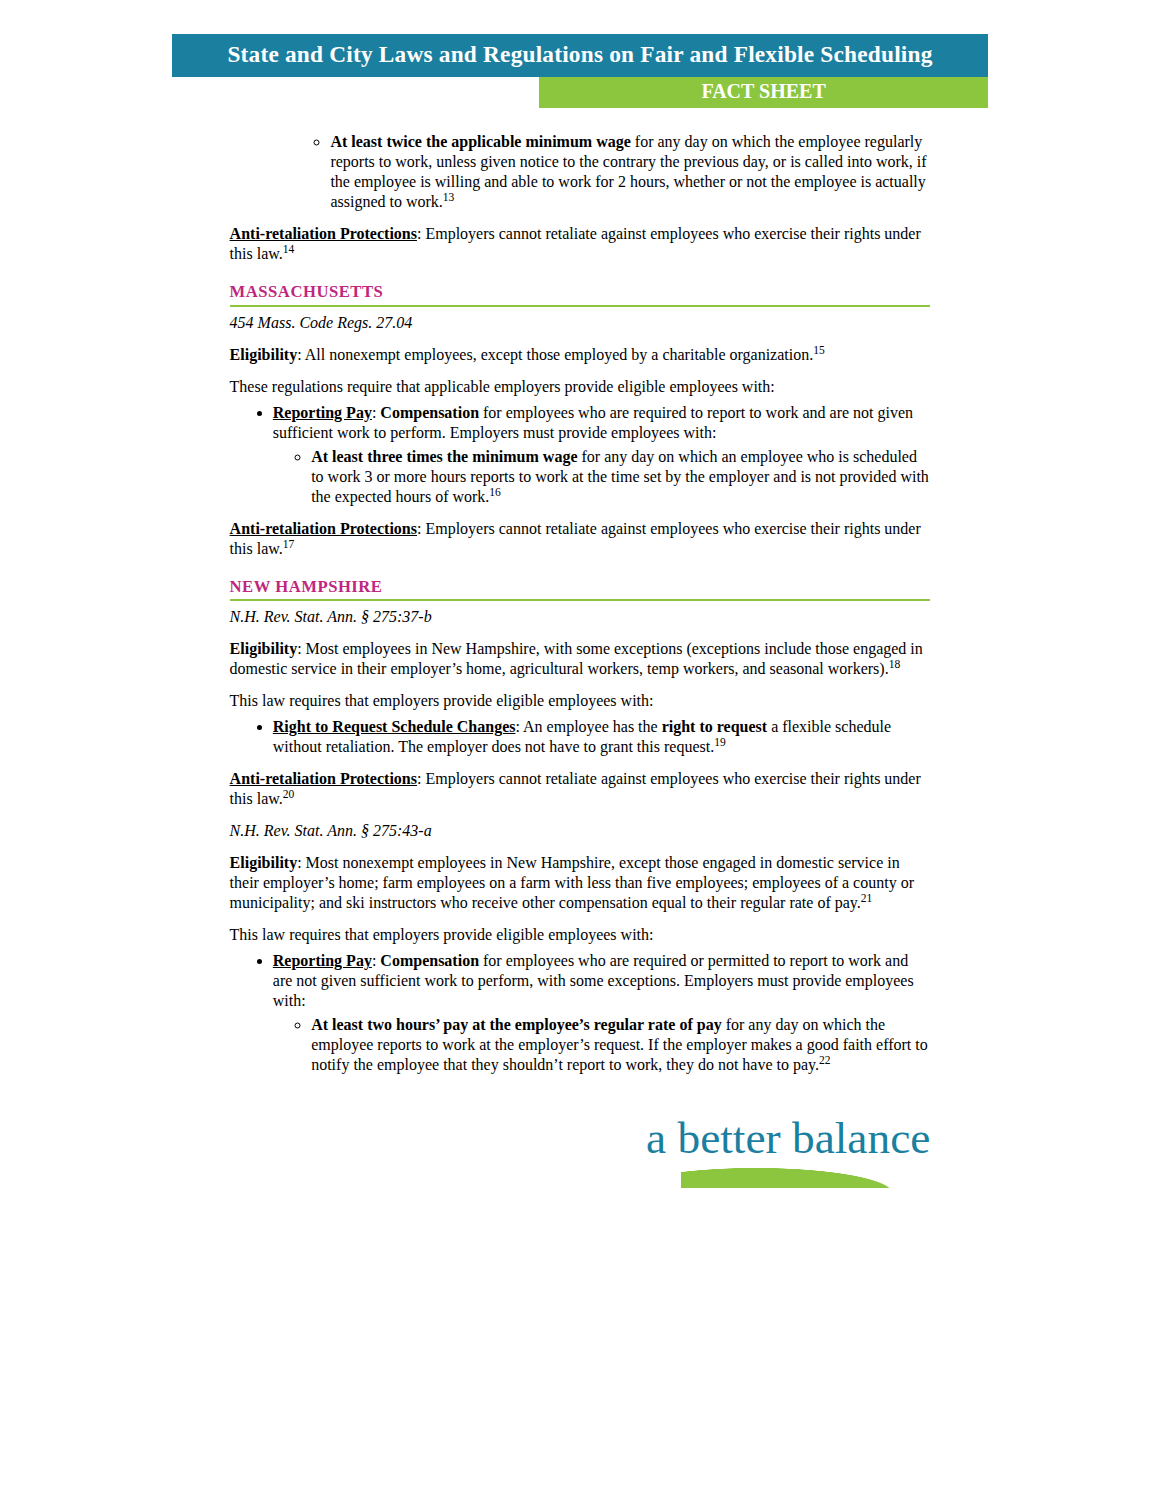State and City Laws and Regulations on Fair and Flexible Scheduling
FACT SHEET
At least twice the applicable minimum wage for any day on which the employee regularly reports to work, unless given notice to the contrary the previous day, or is called into work, if the employee is willing and able to work for 2 hours, whether or not the employee is actually assigned to work.13
Anti-retaliation Protections: Employers cannot retaliate against employees who exercise their rights under this law.14
Massachusetts
454 Mass. Code Regs. 27.04
Eligibility: All nonexempt employees, except those employed by a charitable organization.15
These regulations require that applicable employers provide eligible employees with:
Reporting Pay: Compensation for employees who are required to report to work and are not given sufficient work to perform. Employers must provide employees with:
At least three times the minimum wage for any day on which an employee who is scheduled to work 3 or more hours reports to work at the time set by the employer and is not provided with the expected hours of work.16
Anti-retaliation Protections: Employers cannot retaliate against employees who exercise their rights under this law.17
New Hampshire
N.H. Rev. Stat. Ann. § 275:37-b
Eligibility: Most employees in New Hampshire, with some exceptions (exceptions include those engaged in domestic service in their employer’s home, agricultural workers, temp workers, and seasonal workers).18
This law requires that employers provide eligible employees with:
Right to Request Schedule Changes: An employee has the right to request a flexible schedule without retaliation. The employer does not have to grant this request.19
Anti-retaliation Protections: Employers cannot retaliate against employees who exercise their rights under this law.20
N.H. Rev. Stat. Ann. § 275:43-a
Eligibility: Most nonexempt employees in New Hampshire, except those engaged in domestic service in their employer’s home; farm employees on a farm with less than five employees; employees of a county or municipality; and ski instructors who receive other compensation equal to their regular rate of pay.21
This law requires that employers provide eligible employees with:
Reporting Pay: Compensation for employees who are required or permitted to report to work and are not given sufficient work to perform, with some exceptions. Employers must provide employees with:
At least two hours’ pay at the employee’s regular rate of pay for any day on which the employee reports to work at the employer’s request. If the employer makes a good faith effort to notify the employee that they shouldn’t report to work, they do not have to pay.22
a better balance